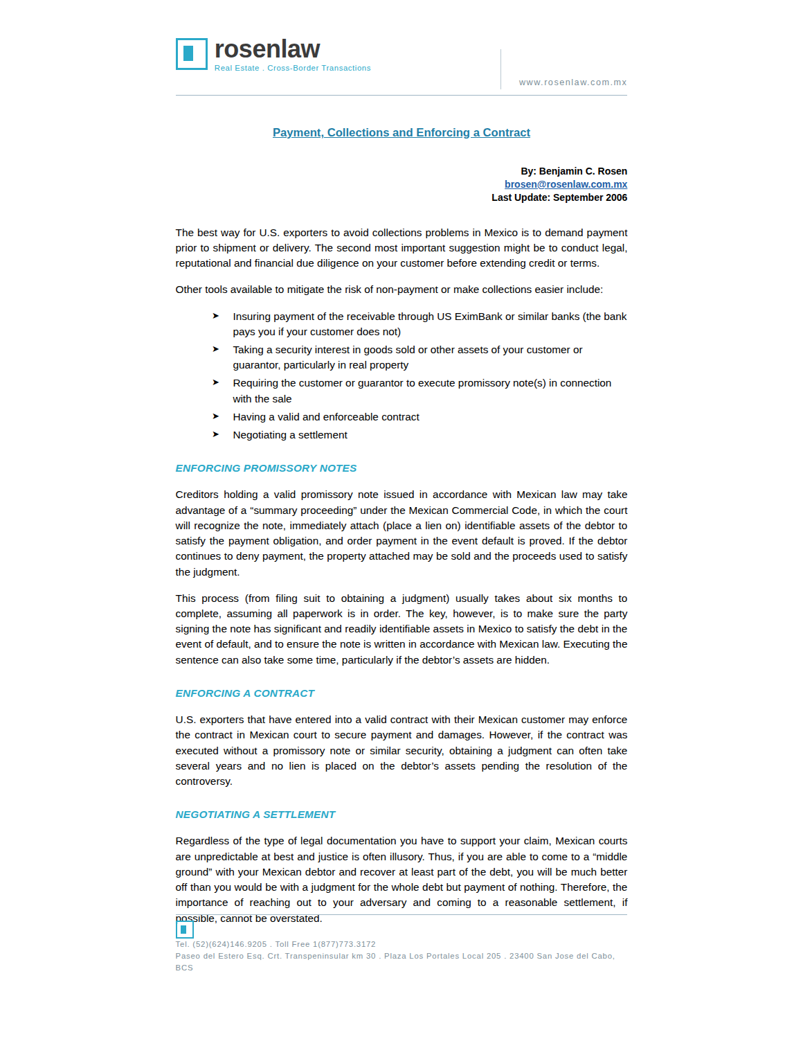rosenlaw
Real Estate . Cross-Border Transactions
www.rosenlaw.com.mx
Payment, Collections and Enforcing a Contract
By: Benjamin C. Rosen
brosen@rosenlaw.com.mx
Last Update: September 2006
The best way for U.S. exporters to avoid collections problems in Mexico is to demand payment prior to shipment or delivery. The second most important suggestion might be to conduct legal, reputational and financial due diligence on your customer before extending credit or terms.
Other tools available to mitigate the risk of non-payment or make collections easier include:
Insuring payment of the receivable through US EximBank or similar banks (the bank pays you if your customer does not)
Taking a security interest in goods sold or other assets of your customer or guarantor, particularly in real property
Requiring the customer or guarantor to execute promissory note(s) in connection with the sale
Having a valid and enforceable contract
Negotiating a settlement
ENFORCING PROMISSORY NOTES
Creditors holding a valid promissory note issued in accordance with Mexican law may take advantage of a “summary proceeding” under the Mexican Commercial Code, in which the court will recognize the note, immediately attach (place a lien on) identifiable assets of the debtor to satisfy the payment obligation, and order payment in the event default is proved. If the debtor continues to deny payment, the property attached may be sold and the proceeds used to satisfy the judgment.
This process (from filing suit to obtaining a judgment) usually takes about six months to complete, assuming all paperwork is in order. The key, however, is to make sure the party signing the note has significant and readily identifiable assets in Mexico to satisfy the debt in the event of default, and to ensure the note is written in accordance with Mexican law. Executing the sentence can also take some time, particularly if the debtor’s assets are hidden.
ENFORCING A CONTRACT
U.S. exporters that have entered into a valid contract with their Mexican customer may enforce the contract in Mexican court to secure payment and damages. However, if the contract was executed without a promissory note or similar security, obtaining a judgment can often take several years and no lien is placed on the debtor’s assets pending the resolution of the controversy.
NEGOTIATING A SETTLEMENT
Regardless of the type of legal documentation you have to support your claim, Mexican courts are unpredictable at best and justice is often illusory. Thus, if you are able to come to a “middle ground” with your Mexican debtor and recover at least part of the debt, you will be much better off than you would be with a judgment for the whole debt but payment of nothing. Therefore, the importance of reaching out to your adversary and coming to a reasonable settlement, if possible, cannot be overstated.
Tel. (52)(624)146.9205 . Toll Free 1(877)773.3172
Paseo del Estero Esq. Crt. Transpeninsular km 30 . Plaza Los Portales Local 205 . 23400 San Jose del Cabo, BCS